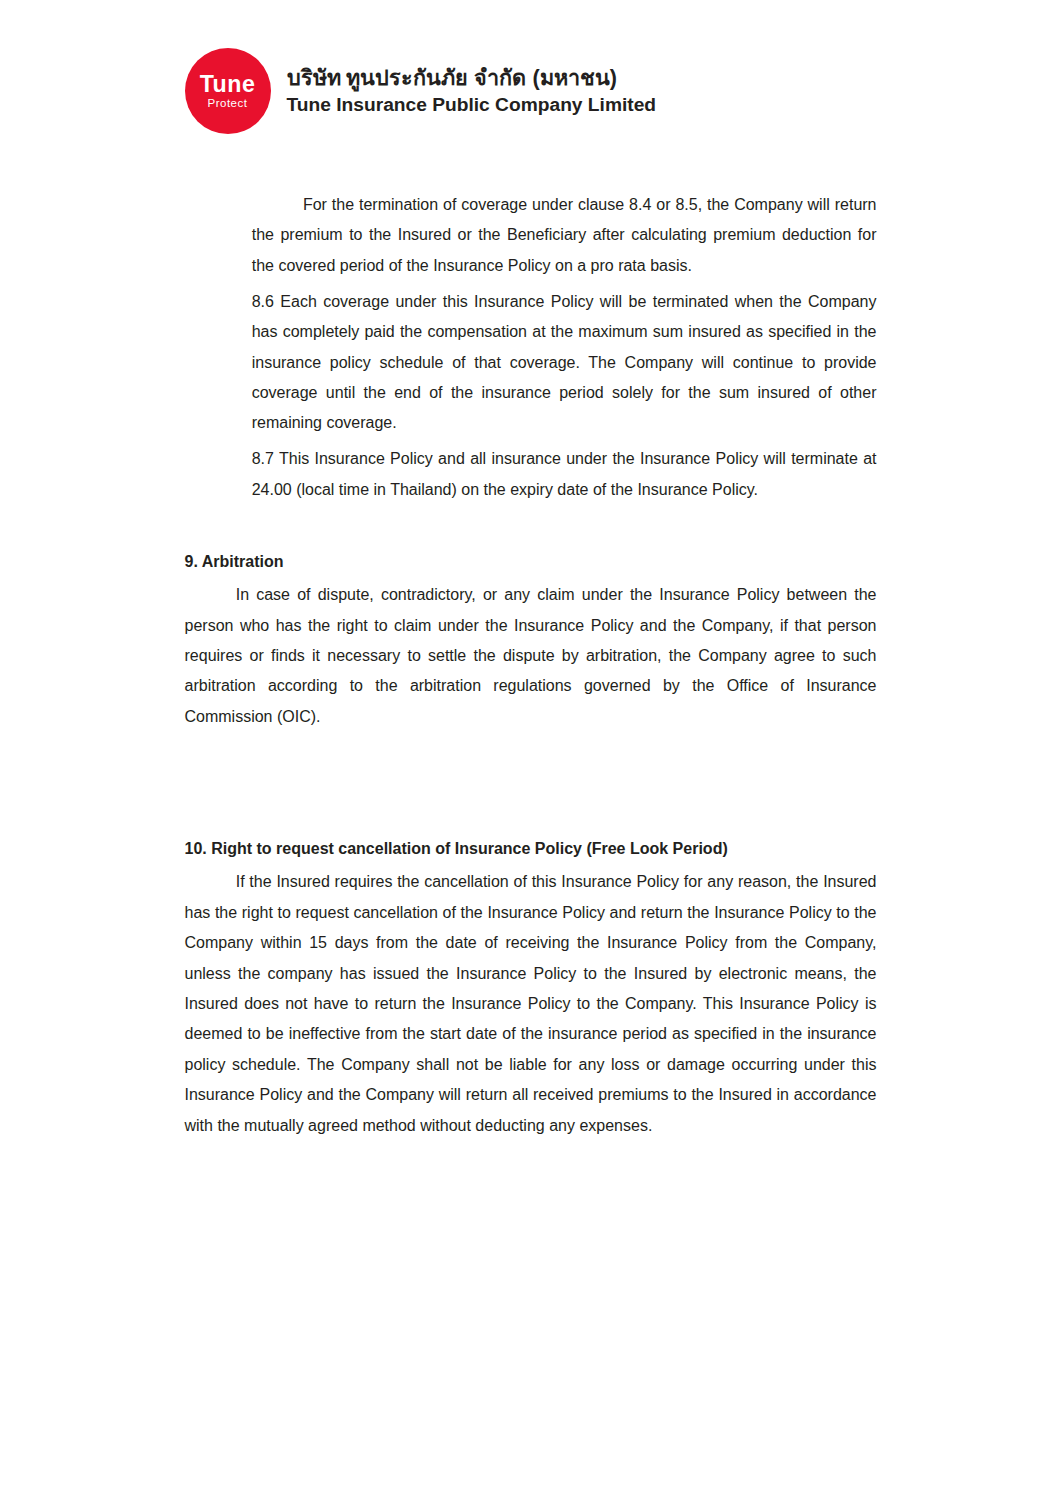Tune Protect
บริษัท ทูนประกันภัย จำกัด (มหาชน)
Tune Insurance Public Company Limited
For the termination of coverage under clause 8.4 or 8.5, the Company will return the premium to the Insured or the Beneficiary after calculating premium deduction for the covered period of the Insurance Policy on a pro rata basis.
8.6 Each coverage under this Insurance Policy will be terminated when the Company has completely paid the compensation at the maximum sum insured as specified in the insurance policy schedule of that coverage. The Company will continue to provide coverage until the end of the insurance period solely for the sum insured of other remaining coverage.
8.7 This Insurance Policy and all insurance under the Insurance Policy will terminate at 24.00 (local time in Thailand) on the expiry date of the Insurance Policy.
9. Arbitration
In case of dispute, contradictory, or any claim under the Insurance Policy between the person who has the right to claim under the Insurance Policy and the Company, if that person requires or finds it necessary to settle the dispute by arbitration, the Company agree to such arbitration according to the arbitration regulations governed by the Office of Insurance Commission (OIC).
10. Right to request cancellation of Insurance Policy (Free Look Period)
If the Insured requires the cancellation of this Insurance Policy for any reason, the Insured has the right to request cancellation of the Insurance Policy and return the Insurance Policy to the Company within 15 days from the date of receiving the Insurance Policy from the Company, unless the company has issued the Insurance Policy to the Insured by electronic means, the Insured does not have to return the Insurance Policy to the Company. This Insurance Policy is deemed to be ineffective from the start date of the insurance period as specified in the insurance policy schedule. The Company shall not be liable for any loss or damage occurring under this Insurance Policy and the Company will return all received premiums to the Insured in accordance with the mutually agreed method without deducting any expenses.